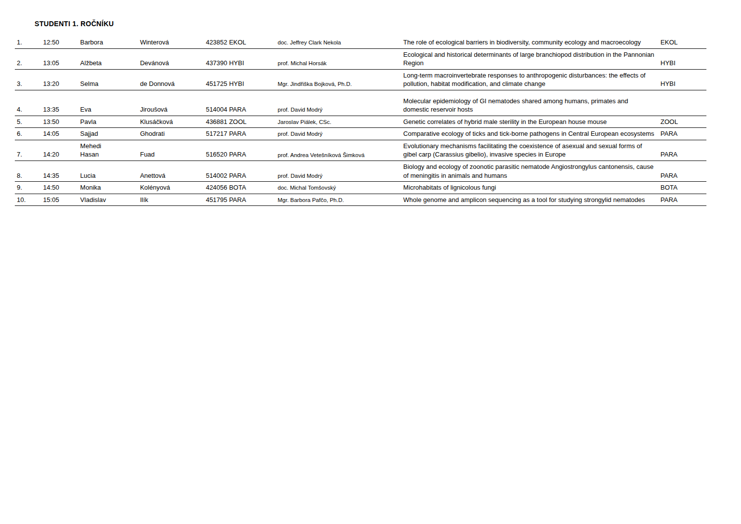STUDENTI 1. ROČNÍKU
| 1. | 12:50 | Barbora | Winterová | 423852 EKOL | doc. Jeffrey Clark Nekola | The role of ecological barriers in biodiversity, community ecology and macroecology | EKOL |
| 2. | 13:05 | Alžbeta | Devánová | 437390 HYBI | prof. Michal Horsák | Ecological and historical determinants of large branchiopod distribution in the Pannonian Region | HYBI |
| 3. | 13:20 | Selma | de Donnová | 451725 HYBI | Mgr. Jindřiška Bojková, Ph.D. | Long-term macroinvertebrate responses to anthropogenic disturbances: the effects of pollution, habitat modification, and climate change | HYBI |
| 4. | 13:35 | Eva | Jiroušová | 514004 PARA | prof. David Modrý | Molecular epidemiology of GI nematodes shared among humans, primates and domestic reservoir hosts | |
| 5. | 13:50 | Pavla | Klusáčková | 436881 ZOOL | Jaroslav Piálek, CSc. | Genetic correlates of hybrid male sterility in the European house mouse | ZOOL |
| 6. | 14:05 | Sajjad | Ghodrati | 517217 PARA | prof. David Modrý | Comparative ecology of ticks and tick-borne pathogens in Central European ecosystems | PARA |
| 7. | 14:20 | Mehedi Hasan | Fuad | 516520 PARA | prof. Andrea Vetešníková Šimková | Evolutionary mechanisms facilitating the coexistence of asexual and sexual forms of gibel carp (Carassius gibelio), invasive species in Europe | PARA |
| 8. | 14:35 | Lucia | Anettová | 514002 PARA | prof. David Modrý | Biology and ecology of zoonotic parasitic nematode Angiostrongylus cantonensis, cause of meningitis in animals and humans | PARA |
| 9. | 14:50 | Monika | Kolényová | 424056 BOTA | doc. Michal Tomšovský | Microhabitats of lignicolous fungi | BOTA |
| 10. | 15:05 | Vladislav | Ilík | 451795 PARA | Mgr. Barbora Pafčo, Ph.D. | Whole genome and amplicon sequencing as a tool for studying strongylid nematodes | PARA |